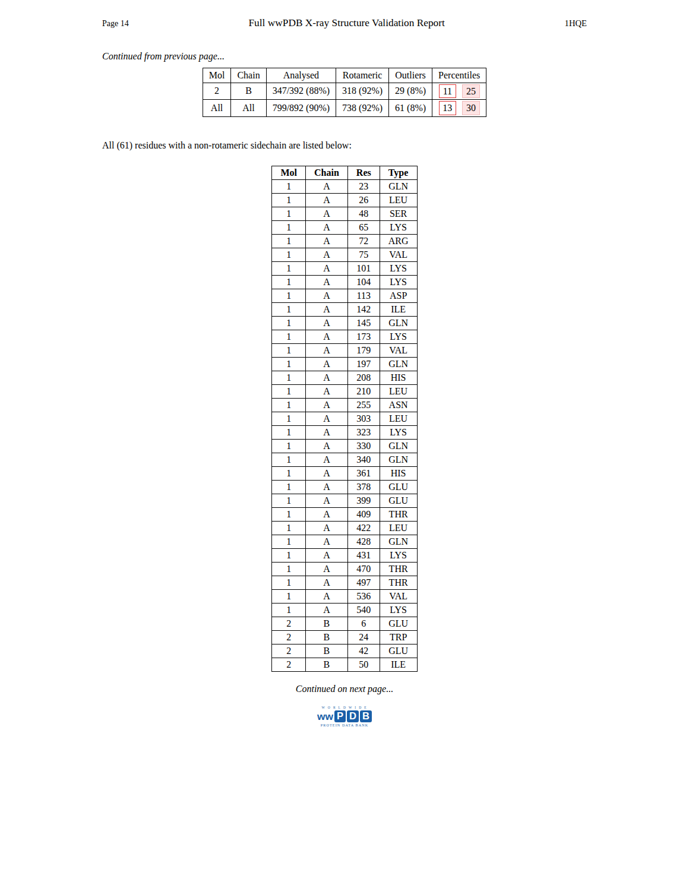Page 14
Full wwPDB X-ray Structure Validation Report
1HQE
Continued from previous page...
| Mol | Chain | Analysed | Rotameric | Outliers | Percentiles |
| --- | --- | --- | --- | --- | --- |
| 2 | B | 347/392 (88%) | 318 (92%) | 29 (8%) | 11 25 |
| All | All | 799/892 (90%) | 738 (92%) | 61 (8%) | 13 30 |
All (61) residues with a non-rotameric sidechain are listed below:
| Mol | Chain | Res | Type |
| --- | --- | --- | --- |
| 1 | A | 23 | GLN |
| 1 | A | 26 | LEU |
| 1 | A | 48 | SER |
| 1 | A | 65 | LYS |
| 1 | A | 72 | ARG |
| 1 | A | 75 | VAL |
| 1 | A | 101 | LYS |
| 1 | A | 104 | LYS |
| 1 | A | 113 | ASP |
| 1 | A | 142 | ILE |
| 1 | A | 145 | GLN |
| 1 | A | 173 | LYS |
| 1 | A | 179 | VAL |
| 1 | A | 197 | GLN |
| 1 | A | 208 | HIS |
| 1 | A | 210 | LEU |
| 1 | A | 255 | ASN |
| 1 | A | 303 | LEU |
| 1 | A | 323 | LYS |
| 1 | A | 330 | GLN |
| 1 | A | 340 | GLN |
| 1 | A | 361 | HIS |
| 1 | A | 378 | GLU |
| 1 | A | 399 | GLU |
| 1 | A | 409 | THR |
| 1 | A | 422 | LEU |
| 1 | A | 428 | GLN |
| 1 | A | 431 | LYS |
| 1 | A | 470 | THR |
| 1 | A | 497 | THR |
| 1 | A | 536 | VAL |
| 1 | A | 540 | LYS |
| 2 | B | 6 | GLU |
| 2 | B | 24 | TRP |
| 2 | B | 42 | GLU |
| 2 | B | 50 | ILE |
Continued on next page...
W O R L D W I D E
ww PDB
PROTEIN DATA BANK